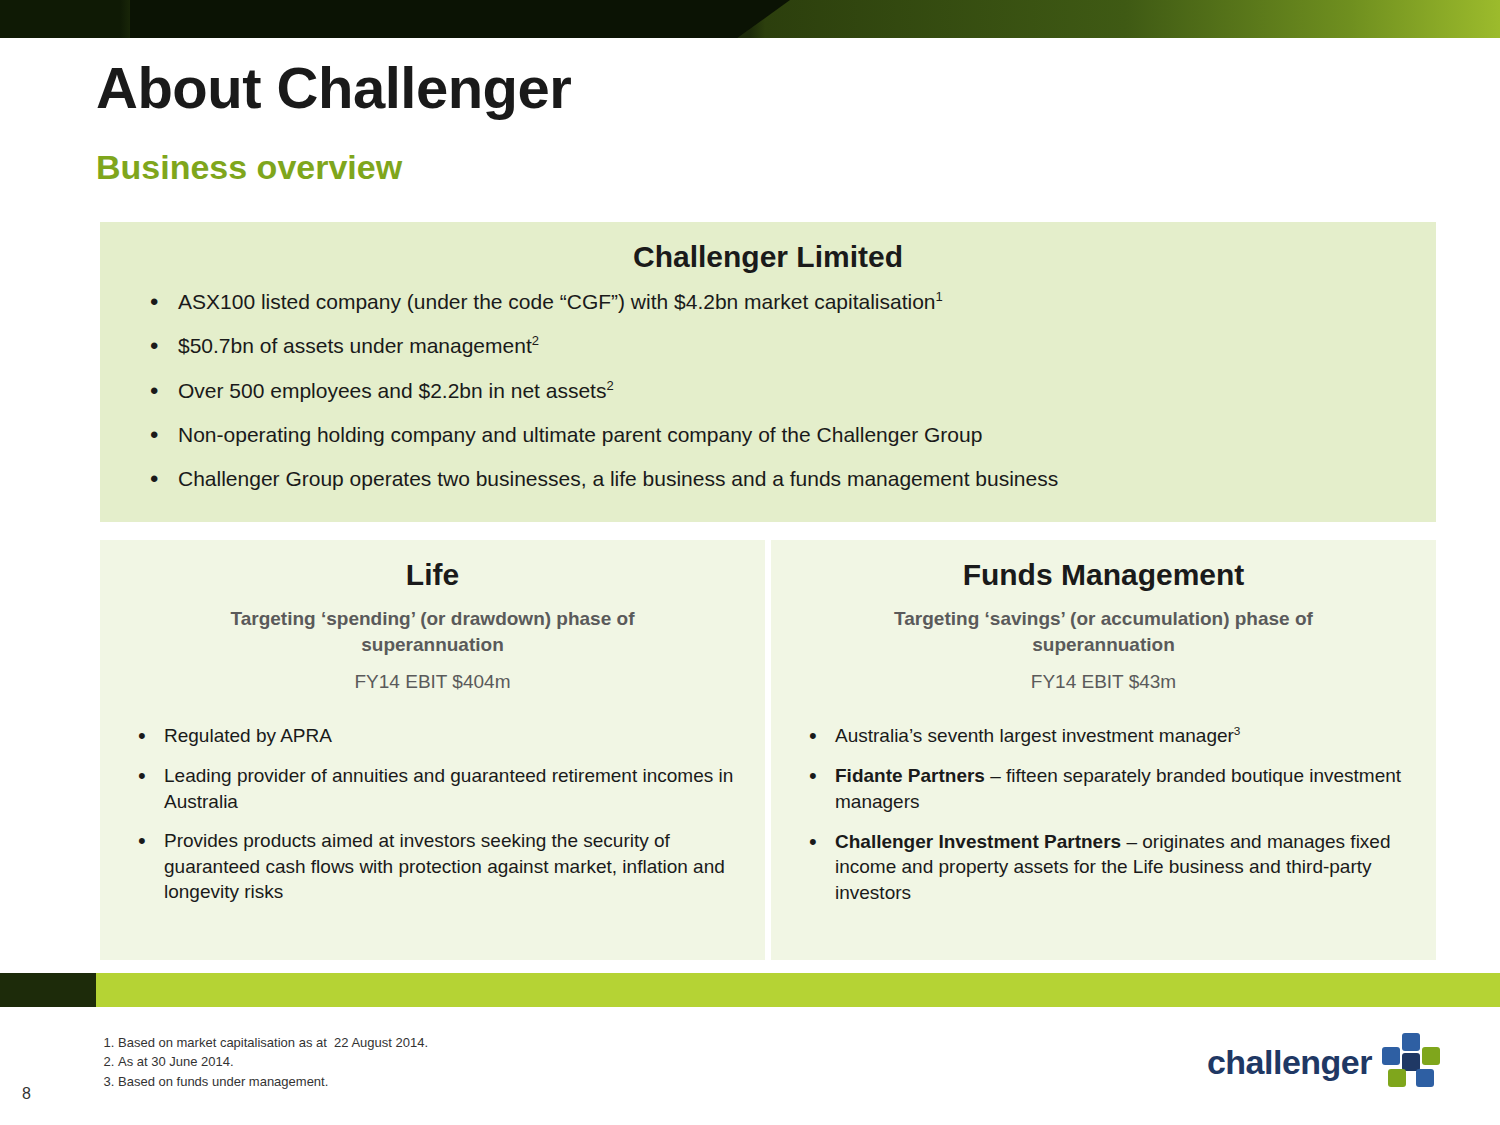About Challenger
Business overview
Challenger Limited
ASX100 listed company (under the code “CGF”) with $4.2bn market capitalisation1
$50.7bn of assets under management2
Over 500 employees and $2.2bn in net assets2
Non-operating holding company and ultimate parent company of the Challenger Group
Challenger Group operates two businesses, a life business and a funds management business
Life
Targeting ‘spending’ (or drawdown) phase of superannuation
FY14 EBIT $404m
Regulated by APRA
Leading provider of annuities and guaranteed retirement incomes in Australia
Provides products aimed at investors seeking the security of guaranteed cash flows with protection against market, inflation and longevity risks
Funds Management
Targeting ‘savings’ (or accumulation) phase of superannuation
FY14 EBIT $43m
Australia’s seventh largest investment manager3
Fidante Partners – fifteen separately branded boutique investment managers
Challenger Investment Partners – originates and manages fixed income and property assets for the Life business and third-party investors
Based on market capitalisation as at 22 August 2014.
As at 30 June 2014.
Based on funds under management.
8
challenger